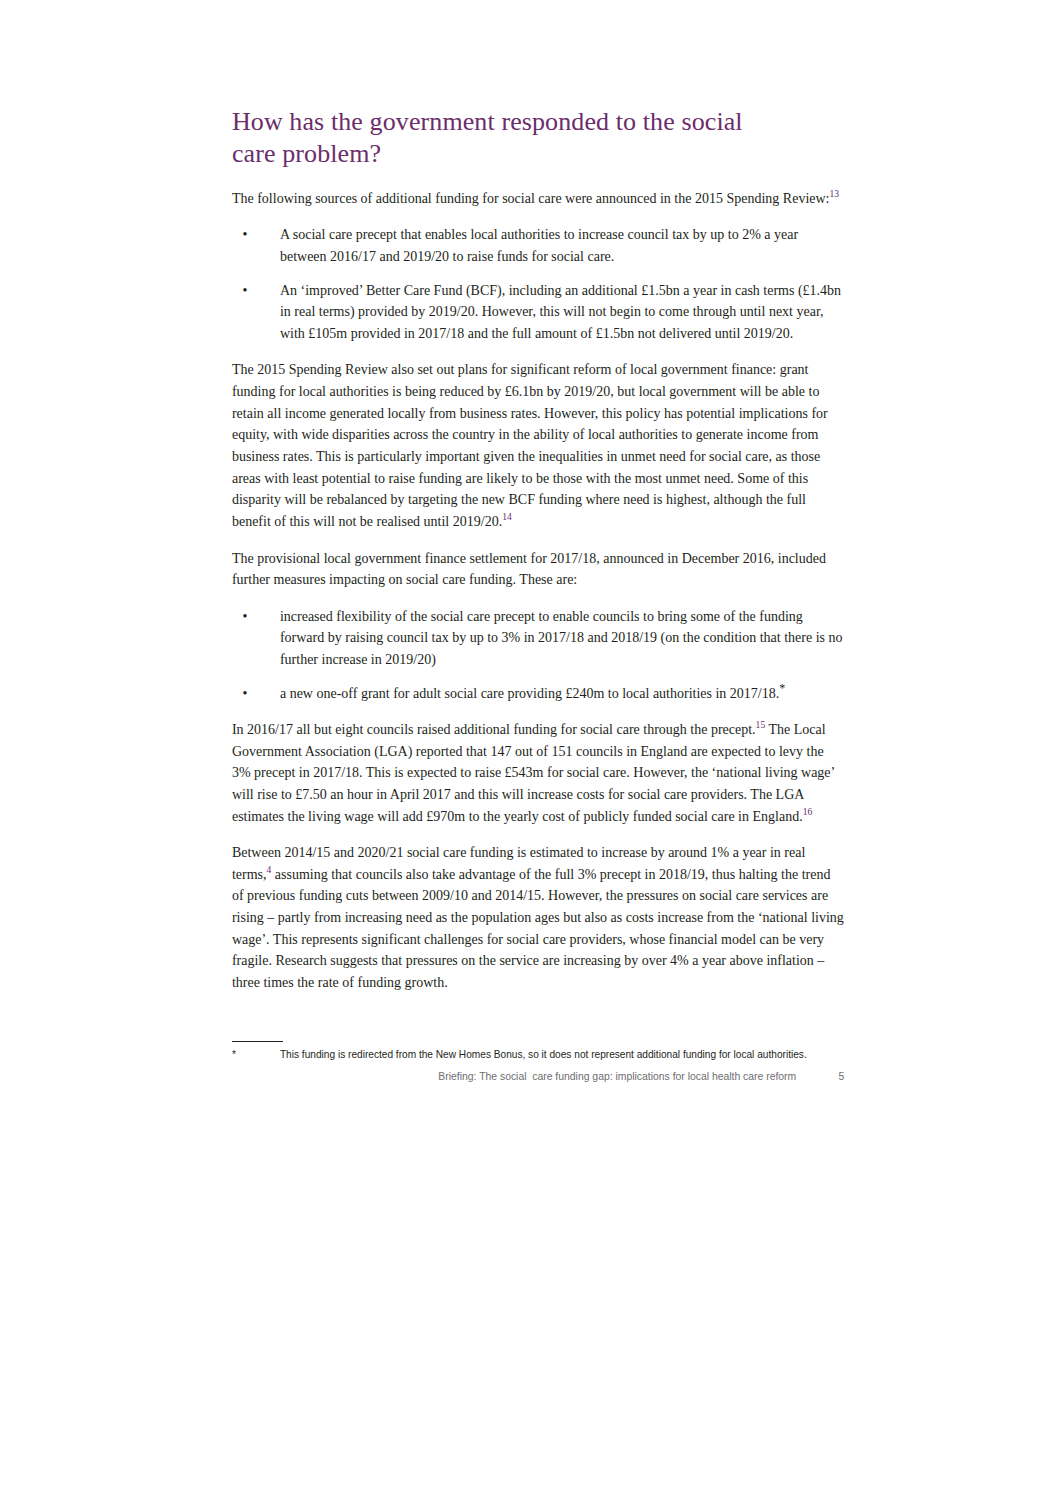How has the government responded to the social
care problem?
The following sources of additional funding for social care were announced in the 2015 Spending Review:13
A social care precept that enables local authorities to increase council tax by up to 2% a year between 2016/17 and 2019/20 to raise funds for social care.
An ‘improved’ Better Care Fund (BCF), including an additional £1.5bn a year in cash terms (£1.4bn in real terms) provided by 2019/20. However, this will not begin to come through until next year, with £105m provided in 2017/18 and the full amount of £1.5bn not delivered until 2019/20.
The 2015 Spending Review also set out plans for significant reform of local government finance: grant funding for local authorities is being reduced by £6.1bn by 2019/20, but local government will be able to retain all income generated locally from business rates. However, this policy has potential implications for equity, with wide disparities across the country in the ability of local authorities to generate income from business rates. This is particularly important given the inequalities in unmet need for social care, as those areas with least potential to raise funding are likely to be those with the most unmet need. Some of this disparity will be rebalanced by targeting the new BCF funding where need is highest, although the full benefit of this will not be realised until 2019/20.14
The provisional local government finance settlement for 2017/18, announced in December 2016, included further measures impacting on social care funding. These are:
increased flexibility of the social care precept to enable councils to bring some of the funding forward by raising council tax by up to 3% in 2017/18 and 2018/19 (on the condition that there is no further increase in 2019/20)
a new one-off grant for adult social care providing £240m to local authorities in 2017/18.*
In 2016/17 all but eight councils raised additional funding for social care through the precept.15 The Local Government Association (LGA) reported that 147 out of 151 councils in England are expected to levy the 3% precept in 2017/18. This is expected to raise £543m for social care. However, the ‘national living wage’ will rise to £7.50 an hour in April 2017 and this will increase costs for social care providers. The LGA estimates the living wage will add £970m to the yearly cost of publicly funded social care in England.16
Between 2014/15 and 2020/21 social care funding is estimated to increase by around 1% a year in real terms,4 assuming that councils also take advantage of the full 3% precept in 2018/19, thus halting the trend of previous funding cuts between 2009/10 and 2014/15. However, the pressures on social care services are rising – partly from increasing need as the population ages but also as costs increase from the ‘national living wage’. This represents significant challenges for social care providers, whose financial model can be very fragile. Research suggests that pressures on the service are increasing by over 4% a year above inflation – three times the rate of funding growth.
*This funding is redirected from the New Homes Bonus, so it does not represent additional funding for local authorities.
Briefing: The social care funding gap: implications for local health care reform 5